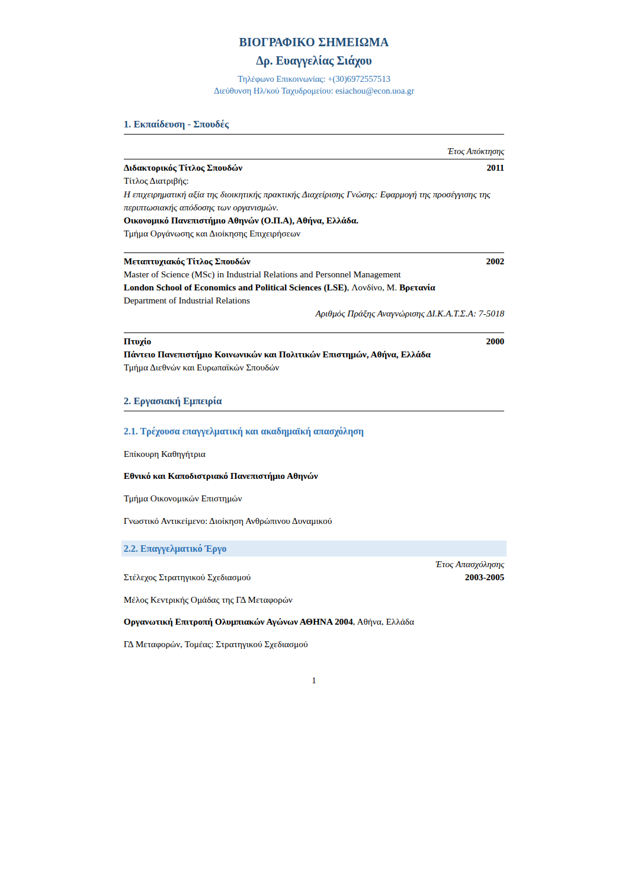ΒΙΟΓΡΑΦΙΚΟ ΣΗΜΕΙΩΜΑ
Δρ. Ευαγγελίας Σιάχου
Τηλέφωνο Επικοινωνίας: +(30)6972557513
Διεύθυνση Ηλ/κού Ταχυδρομείου: esiachou@econ.uoa.gr
1. Εκπαίδευση - Σπουδές
Έτος Απόκτησης
Διδακτορικός Τίτλος Σπουδών 2011
Τίτλος Διατριβής:
Η επιχειρηματική αξία της διοικητικής πρακτικής Διαχείρισης Γνώσης: Εφαρμογή της προσέγγισης της περιπτωσιακής απόδοσης των οργανισμών.
Οικονομικό Πανεπιστήμιο Αθηνών (Ο.Π.Α), Αθήνα, Ελλάδα.
Τμήμα Οργάνωσης και Διοίκησης Επιχειρήσεων
Μεταπτυχιακός Τίτλος Σπουδών 2002
Master of Science (MSc) in Industrial Relations and Personnel Management
London School of Economics and Political Sciences (LSE), Λονδίνο, Μ. Βρετανία
Department of Industrial Relations
Αριθμός Πράξης Αναγνώρισης ΔΙ.Κ.Α.Τ.Σ.Α: 7-5018
Πτυχίο 2000
Πάντειο Πανεπιστήμιο Κοινωνικών και Πολιτικών Επιστημών, Αθήνα, Ελλάδα
Τμήμα Διεθνών και Ευρωπαϊκών Σπουδών
2. Εργασιακή Εμπειρία
2.1. Τρέχουσα επαγγελματική και ακαδημαϊκή απασχόληση
Επίκουρη Καθηγήτρια
Εθνικό και Καποδιστριακό Πανεπιστήμιο Αθηνών
Τμήμα Οικονομικών Επιστημών
Γνωστικό Αντικείμενο: Διοίκηση Ανθρώπινου Δυναμικού
2.2. Επαγγελματικό Έργο
Έτος Απασχόλησης
Στέλεχος Στρατηγικού Σχεδιασμού 2003-2005
Μέλος Κεντρικής Ομάδας της ΓΔ Μεταφορών
Οργανωτική Επιτροπή Ολυμπιακών Αγώνων ΑΘΗΝΑ 2004, Αθήνα, Ελλάδα
ΓΔ Μεταφορών, Τομέας: Στρατηγικού Σχεδιασμού
1